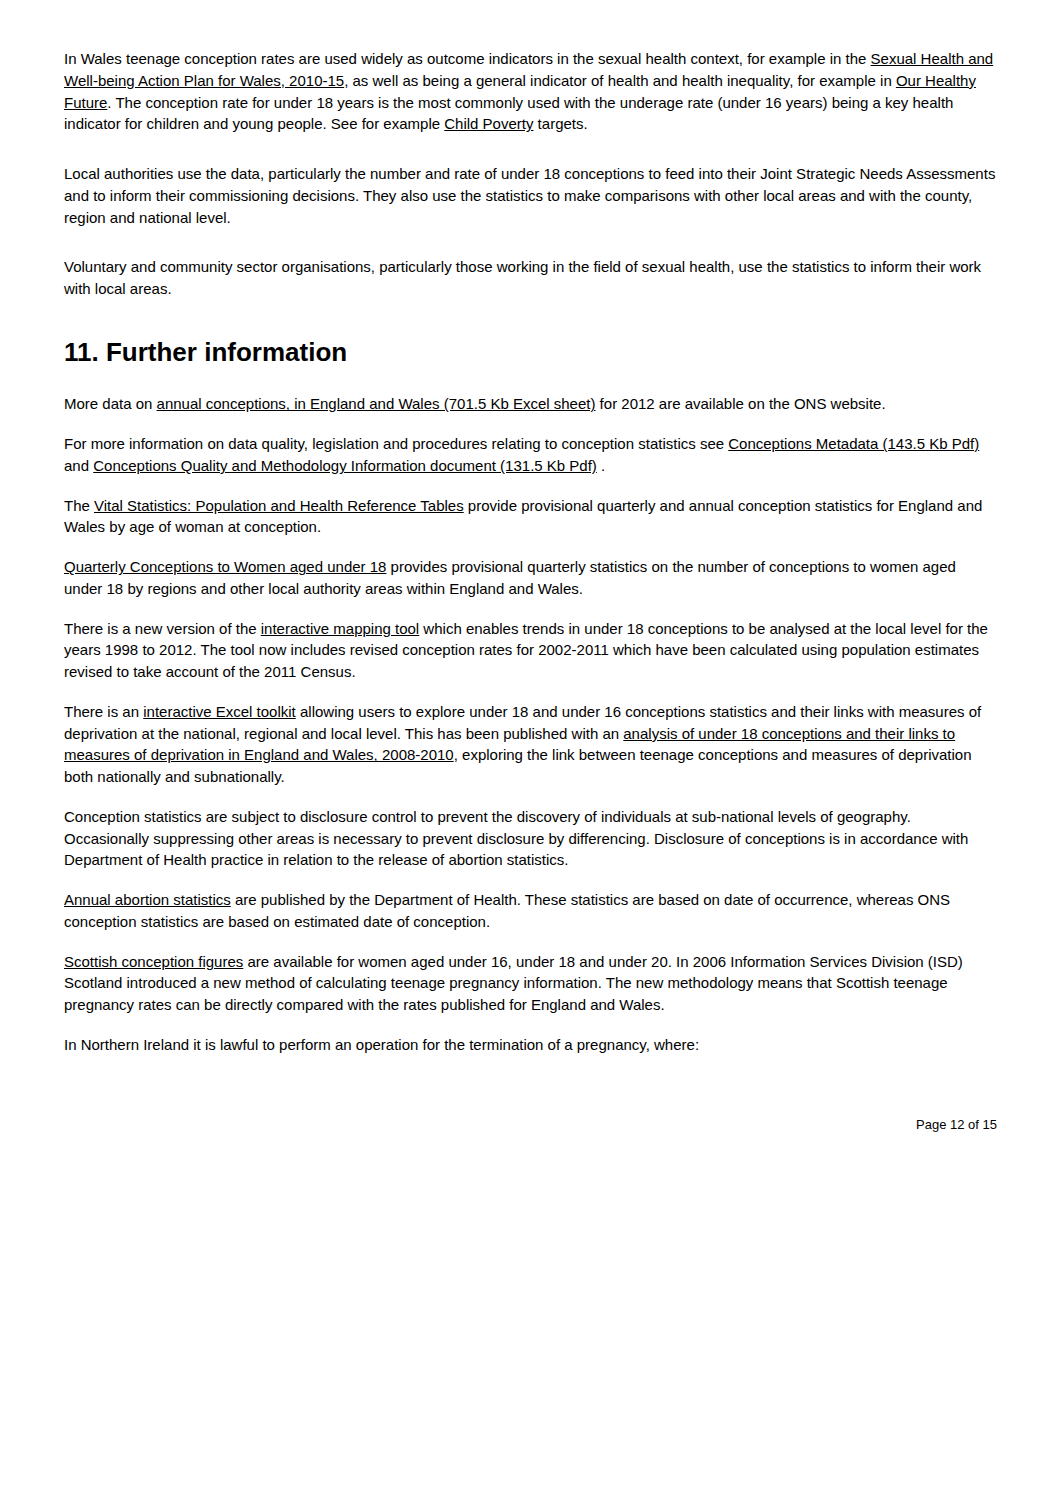In Wales teenage conception rates are used widely as outcome indicators in the sexual health context, for example in the Sexual Health and Well-being Action Plan for Wales, 2010-15, as well as being a general indicator of health and health inequality, for example in Our Healthy Future. The conception rate for under 18 years is the most commonly used with the underage rate (under 16 years) being a key health indicator for children and young people. See for example Child Poverty targets.
Local authorities use the data, particularly the number and rate of under 18 conceptions to feed into their Joint Strategic Needs Assessments and to inform their commissioning decisions. They also use the statistics to make comparisons with other local areas and with the county, region and national level.
Voluntary and community sector organisations, particularly those working in the field of sexual health, use the statistics to inform their work with local areas.
11. Further information
More data on annual conceptions, in England and Wales (701.5 Kb Excel sheet) for 2012 are available on the ONS website.
For more information on data quality, legislation and procedures relating to conception statistics see Conceptions Metadata (143.5 Kb Pdf) and Conceptions Quality and Methodology Information document (131.5 Kb Pdf) .
The Vital Statistics: Population and Health Reference Tables provide provisional quarterly and annual conception statistics for England and Wales by age of woman at conception.
Quarterly Conceptions to Women aged under 18 provides provisional quarterly statistics on the number of conceptions to women aged under 18 by regions and other local authority areas within England and Wales.
There is a new version of the interactive mapping tool which enables trends in under 18 conceptions to be analysed at the local level for the years 1998 to 2012. The tool now includes revised conception rates for 2002-2011 which have been calculated using population estimates revised to take account of the 2011 Census.
There is an interactive Excel toolkit allowing users to explore under 18 and under 16 conceptions statistics and their links with measures of deprivation at the national, regional and local level. This has been published with an analysis of under 18 conceptions and their links to measures of deprivation in England and Wales, 2008-2010, exploring the link between teenage conceptions and measures of deprivation both nationally and subnationally.
Conception statistics are subject to disclosure control to prevent the discovery of individuals at sub-national levels of geography. Occasionally suppressing other areas is necessary to prevent disclosure by differencing. Disclosure of conceptions is in accordance with Department of Health practice in relation to the release of abortion statistics.
Annual abortion statistics are published by the Department of Health. These statistics are based on date of occurrence, whereas ONS conception statistics are based on estimated date of conception.
Scottish conception figures are available for women aged under 16, under 18 and under 20. In 2006 Information Services Division (ISD) Scotland introduced a new method of calculating teenage pregnancy information. The new methodology means that Scottish teenage pregnancy rates can be directly compared with the rates published for England and Wales.
In Northern Ireland it is lawful to perform an operation for the termination of a pregnancy, where:
Page 12 of 15